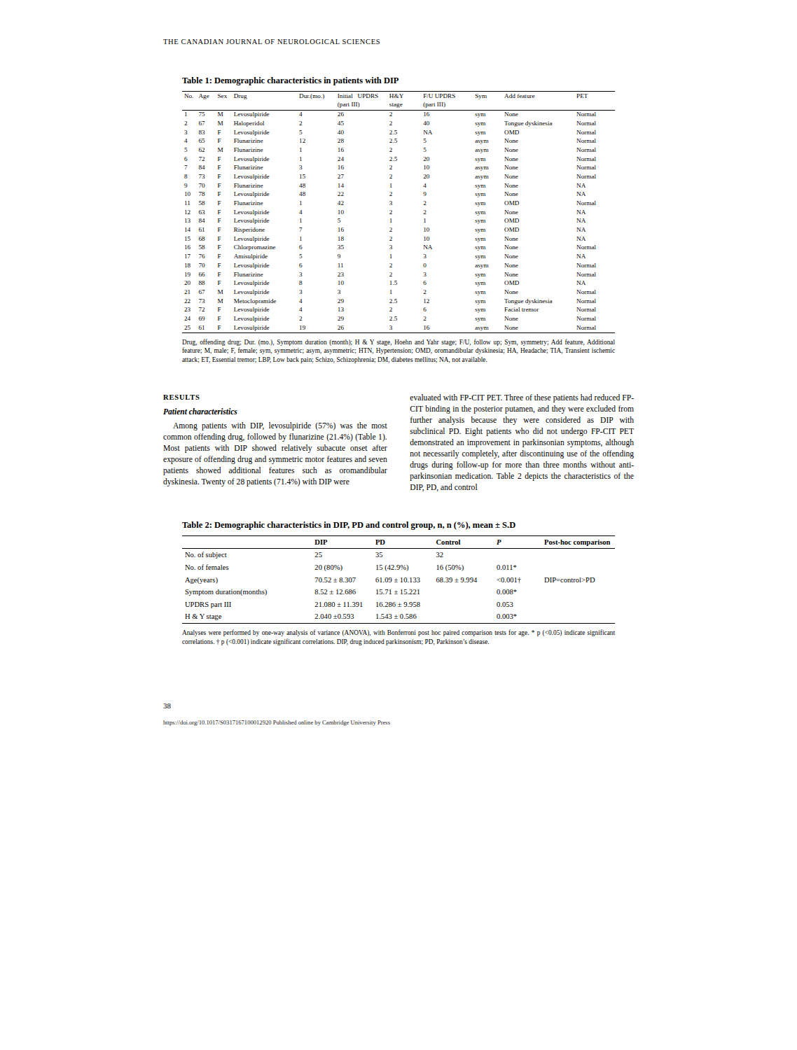The Canadian Journal of Neurological Sciences
Table 1: Demographic characteristics in patients with DIP
| No. | Age | Sex | Drug | Dur.(mo.) | Initial UPDRS | H&Y | F/U UPDRS | Sym | Add feature | PET |
| --- | --- | --- | --- | --- | --- | --- | --- | --- | --- | --- |
| | | | | | (part III) | stage | (part III) | | | |
| 1 | 75 | M | Levosulpiride | 4 | 26 | 2 | 16 | sym | None | Normal |
| 2 | 67 | M | Haloperidol | 2 | 45 | 2 | 40 | sym | Tongue dyskinesia | Normal |
| 3 | 83 | F | Levosulpiride | 5 | 40 | 2.5 | NA | sym | OMD | Normal |
| 4 | 65 | F | Flunarizine | 12 | 28 | 2.5 | 5 | asym | None | Normal |
| 5 | 62 | M | Flunarizine | 1 | 16 | 2 | 5 | asym | None | Normal |
| 6 | 72 | F | Levosulpiride | 1 | 24 | 2.5 | 20 | sym | None | Normal |
| 7 | 84 | F | Flunarizine | 3 | 16 | 2 | 10 | asym | None | Normal |
| 8 | 73 | F | Levosulpiride | 15 | 27 | 2 | 20 | asym | None | Normal |
| 9 | 70 | F | Flunarizine | 48 | 14 | 1 | 4 | sym | None | NA |
| 10 | 78 | F | Levosulpiride | 48 | 22 | 2 | 9 | sym | None | NA |
| 11 | 58 | F | Flunarizine | 1 | 42 | 3 | 2 | sym | OMD | Normal |
| 12 | 63 | F | Levosulpiride | 4 | 10 | 2 | 2 | sym | None | NA |
| 13 | 84 | F | Levosulpiride | 1 | 5 | 1 | 1 | sym | OMD | NA |
| 14 | 61 | F | Risperidone | 7 | 16 | 2 | 10 | sym | OMD | NA |
| 15 | 68 | F | Levosulpiride | 1 | 18 | 2 | 10 | sym | None | NA |
| 16 | 58 | F | Chlorpromazine | 6 | 35 | 3 | NA | sym | None | Normal |
| 17 | 76 | F | Amisulpiride | 5 | 9 | 1 | 3 | sym | None | NA |
| 18 | 70 | F | Levosulpiride | 6 | 11 | 2 | 0 | asym | None | Normal |
| 19 | 66 | F | Flunarizine | 3 | 23 | 2 | 3 | sym | None | Normal |
| 20 | 88 | F | Levosulpiride | 8 | 10 | 1.5 | 6 | sym | OMD | NA |
| 21 | 67 | M | Levosulpiride | 3 | 3 | 1 | 2 | sym | None | Normal |
| 22 | 73 | M | Metoclopramide | 4 | 29 | 2.5 | 12 | sym | Tongue dyskinesia | Normal |
| 23 | 72 | F | Levosulpiride | 4 | 13 | 2 | 6 | sym | Facial tremor | Normal |
| 24 | 69 | F | Levosulpiride | 2 | 29 | 2.5 | 2 | sym | None | Normal |
| 25 | 61 | F | Levosulpiride | 19 | 26 | 3 | 16 | asym | None | Normal |
Drug, offending drug; Dur. (mo.), Symptom duration (month); H & Y stage, Hoehn and Yahr stage; F/U, follow up; Sym, symmetry; Add feature, Additional feature; M, male; F, female; sym, symmetric; asym, asymmetric; HTN, Hypertension; OMD, oromandibular dyskinesia; HA, Headache; TIA, Transient ischemic attack; ET, Essential tremor; LBP, Low back pain; Schizo, Schizophrenia; DM, diabetes mellitus; NA, not available.
Results
Patient characteristics
Among patients with DIP, levosulpiride (57%) was the most common offending drug, followed by flunarizine (21.4%) (Table 1). Most patients with DIP showed relatively subacute onset after exposure of offending drug and symmetric motor features and seven patients showed additional features such as oromandibular dyskinesia. Twenty of 28 patients (71.4%) with DIP were
evaluated with FP-CIT PET. Three of these patients had reduced FP-CIT binding in the posterior putamen, and they were excluded from further analysis because they were considered as DIP with subclinical PD. Eight patients who did not undergo FP-CIT PET demonstrated an improvement in parkinsonian symptoms, although not necessarily completely, after discontinuing use of the offending drugs during follow-up for more than three months without anti-parkinsonian medication. Table 2 depicts the characteristics of the DIP, PD, and control
Table 2: Demographic characteristics in DIP, PD and control group, n, n (%), mean ± S.D
| | DIP | PD | Control | P | Post-hoc comparison |
| --- | --- | --- | --- | --- | --- |
| No. of subject | 25 | 35 | 32 | | |
| No. of females | 20 (80%) | 15 (42.9%) | 16 (50%) | 0.011* | |
| Age(years) | 70.52 ± 8.307 | 61.09 ± 10.133 | 68.39 ± 9.994 | <0.001† | DIP=control>PD |
| Symptom duration(months) | 8.52 ± 12.686 | 15.71 ± 15.221 | | 0.008* | |
| UPDRS part III | 21.080 ± 11.391 | 16.286 ± 9.958 | | 0.053 | |
| H & Y stage | 2.040 ±0.593 | 1.543 ± 0.586 | | 0.003* | |
Analyses were performed by one-way analysis of variance (ANOVA), with Bonferroni post hoc paired comparison tests for age. * p (<0.05) indicate significant correlations. † p (<0.001) indicate significant correlations. DIP, drug induced parkinsonism; PD, Parkinson’s disease.
38
https://doi.org/10.1017/S0317167100012920 Published online by Cambridge University Press